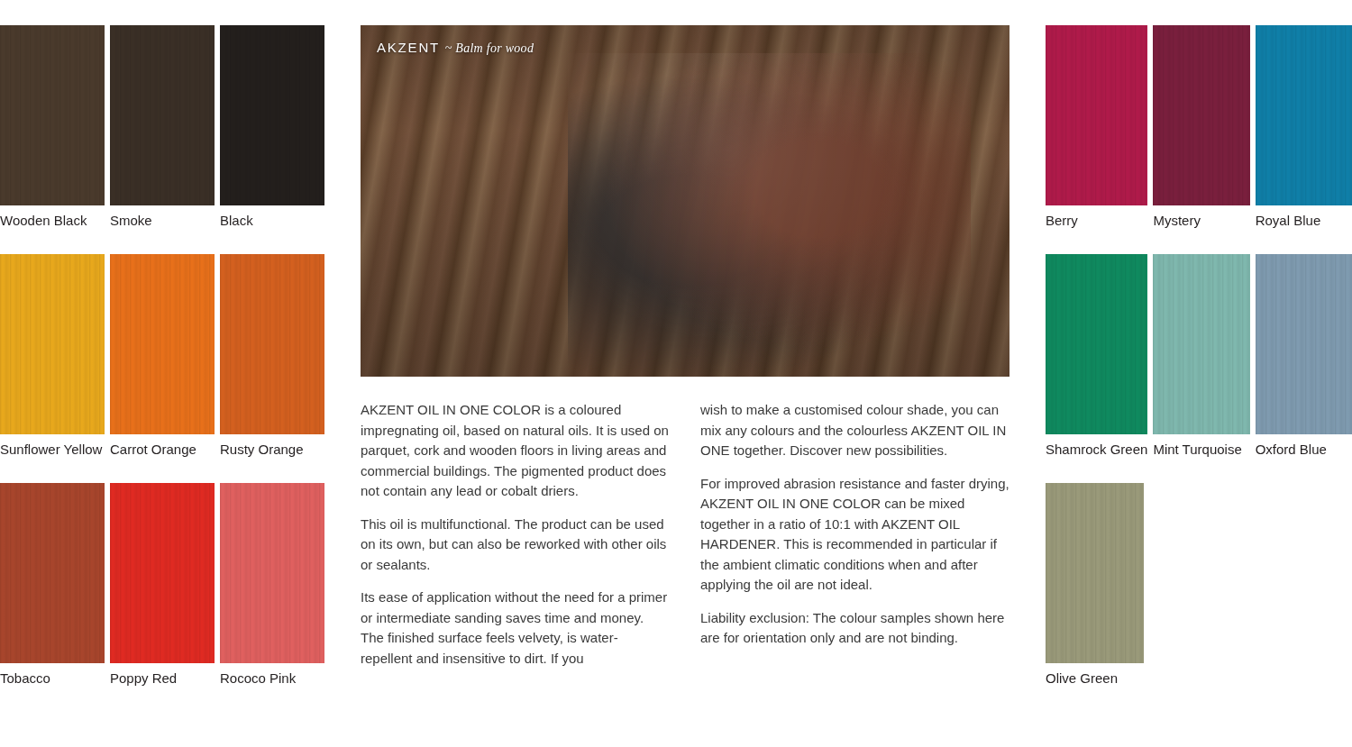Wooden Black
Smoke
Black
Sunflower Yellow
Carrot Orange
Rusty Orange
Tobacco
Poppy Red
Rococo Pink
AKZENT ~ Balm for wood
AKZENT OIL IN ONE COLOR is a coloured impregnating oil, based on natural oils. It is used on parquet, cork and wooden floors in living areas and commercial buildings. The pigmented product does not contain any lead or cobalt driers.
This oil is multifunctional. The product can be used on its own, but can also be reworked with other oils or sealants.
Its ease of application without the need for a primer or intermediate sanding saves time and money. The finished surface feels velvety, is water-repellent and insensitive to dirt. If you
wish to make a customised colour shade, you can mix any colours and the colourless AKZENT OIL IN ONE together. Discover new possibilities.
For improved abrasion resistance and faster drying, AKZENT OIL IN ONE COLOR can be mixed together in a ratio of 10:1 with AKZENT OIL HARDENER. This is recommended in particular if the ambient climatic conditions when and after applying the oil are not ideal.
Liability exclusion: The colour samples shown here are for orientation only and are not binding.
Berry
Mystery
Royal Blue
Shamrock Green
Mint Turquoise
Oxford Blue
Olive Green